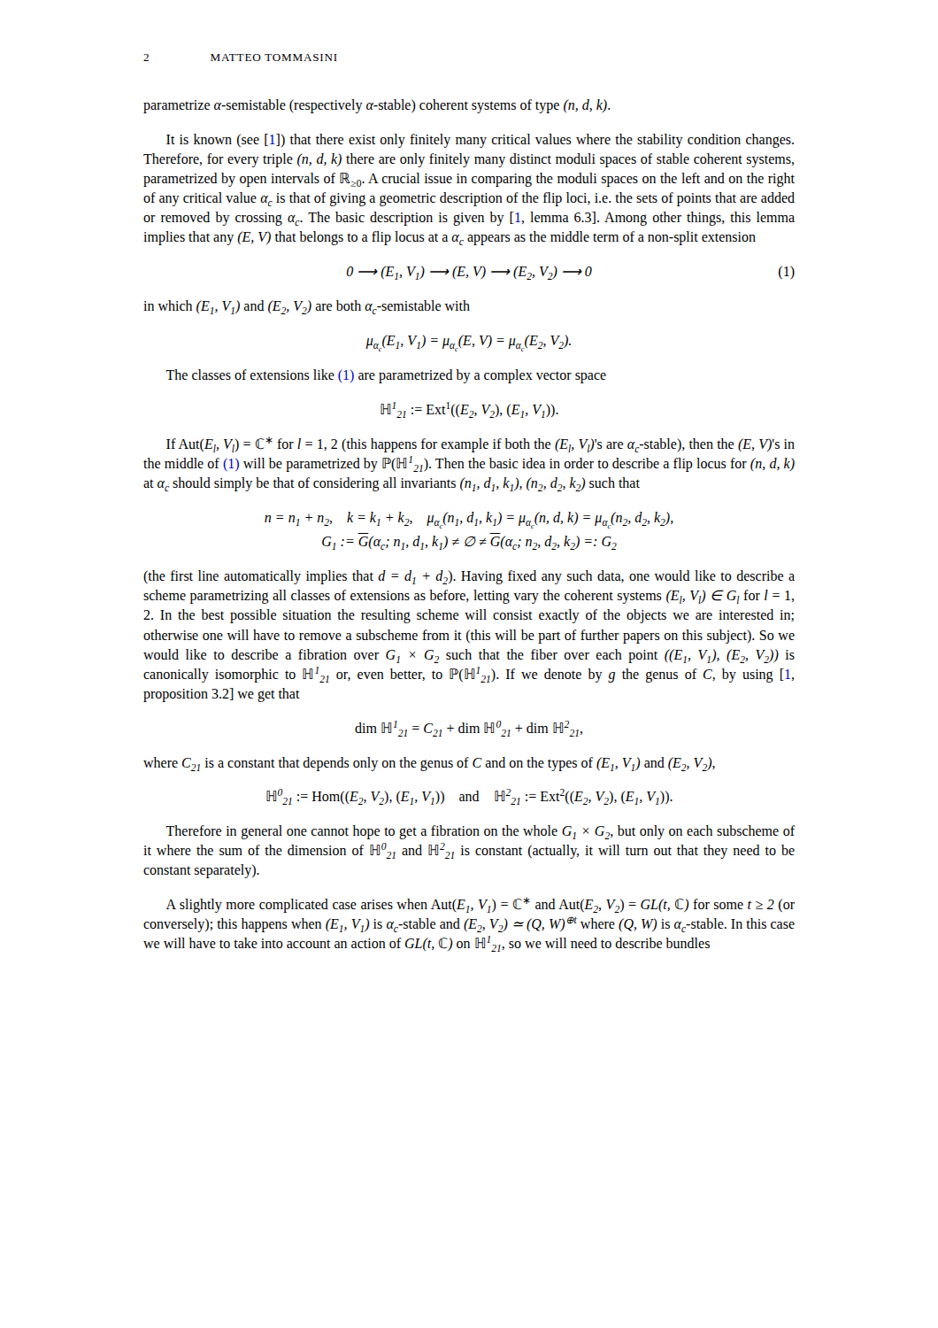2 MATTEO TOMMASINI
parametrize α-semistable (respectively α-stable) coherent systems of type (n, d, k).
It is known (see [1]) that there exist only finitely many critical values where the stability condition changes. Therefore, for every triple (n, d, k) there are only finitely many distinct moduli spaces of stable coherent systems, parametrized by open intervals of ℝ≥0. A crucial issue in comparing the moduli spaces on the left and on the right of any critical value αc is that of giving a geometric description of the flip loci, i.e. the sets of points that are added or removed by crossing αc. The basic description is given by [1, lemma 6.3]. Among other things, this lemma implies that any (E, V) that belongs to a flip locus at a αc appears as the middle term of a non-split extension
0 ⟶ (E1, V1) ⟶ (E, V) ⟶ (E2, V2) ⟶ 0 (1)
in which (E1, V1) and (E2, V2) are both αc-semistable with
μαc(E1, V1) = μαc(E, V) = μαc(E2, V2).
The classes of extensions like (1) are parametrized by a complex vector space
ℍ 121 := Ext1((E2, V2), (E1, V1)).
If Aut(El, Vl) = ℂ∗ for l = 1, 2 (this happens for example if both the (El, Vl)'s are αc-stable), then the (E, V)'s in the middle of (1) will be parametrized by ℙ(ℍ 121). Then the basic idea in order to describe a flip locus for (n, d, k) at αc should simply be that of considering all invariants (n1, d1, k1), (n2, d2, k2) such that
n = n1 + n2, k = k1 + k2, μαc(n1, d1, k1) = μαc(n, d, k) = μαc(n2, d2, k2), G1 := G(αc; n1, d1, k1) ≠ ∅ ≠ G(αc; n2, d2, k2) =: G2
(the first line automatically implies that d = d1 + d2). Having fixed any such data, one would like to describe a scheme parametrizing all classes of extensions as before, letting vary the coherent systems (El, Vl) ∈ Gl for l = 1, 2. In the best possible situation the resulting scheme will consist exactly of the objects we are interested in; otherwise one will have to remove a subscheme from it (this will be part of further papers on this subject). So we would like to describe a fibration over G1 × G2 such that the fiber over each point ((E1, V1), (E2, V2)) is canonically isomorphic to ℍ 121 or, even better, to ℙ(ℍ 121). If we denote by g the genus of C, by using [1, proposition 3.2] we get that
dim ℍ 121 = C21 + dim ℍ 021 + dim ℍ 221,
where C21 is a constant that depends only on the genus of C and on the types of (E1, V1) and (E2, V2),
ℍ 021 := Hom((E2, V2), (E1, V1)) and ℍ 221 := Ext2((E2, V2), (E1, V1)).
Therefore in general one cannot hope to get a fibration on the whole G1 × G2, but only on each subscheme of it where the sum of the dimension of ℍ 021 and ℍ 221 is constant (actually, it will turn out that they need to be constant separately).
A slightly more complicated case arises when Aut(E1, V1) = ℂ∗ and Aut(E2, V2) = GL(t, ℂ) for some t ≥ 2 (or conversely); this happens when (E1, V1) is αc-stable and (E2, V2) ≃ (Q, W)⊕t where (Q, W) is αc-stable. In this case we will have to take into account an action of GL(t, ℂ) on ℍ 121, so we will need to describe bundles